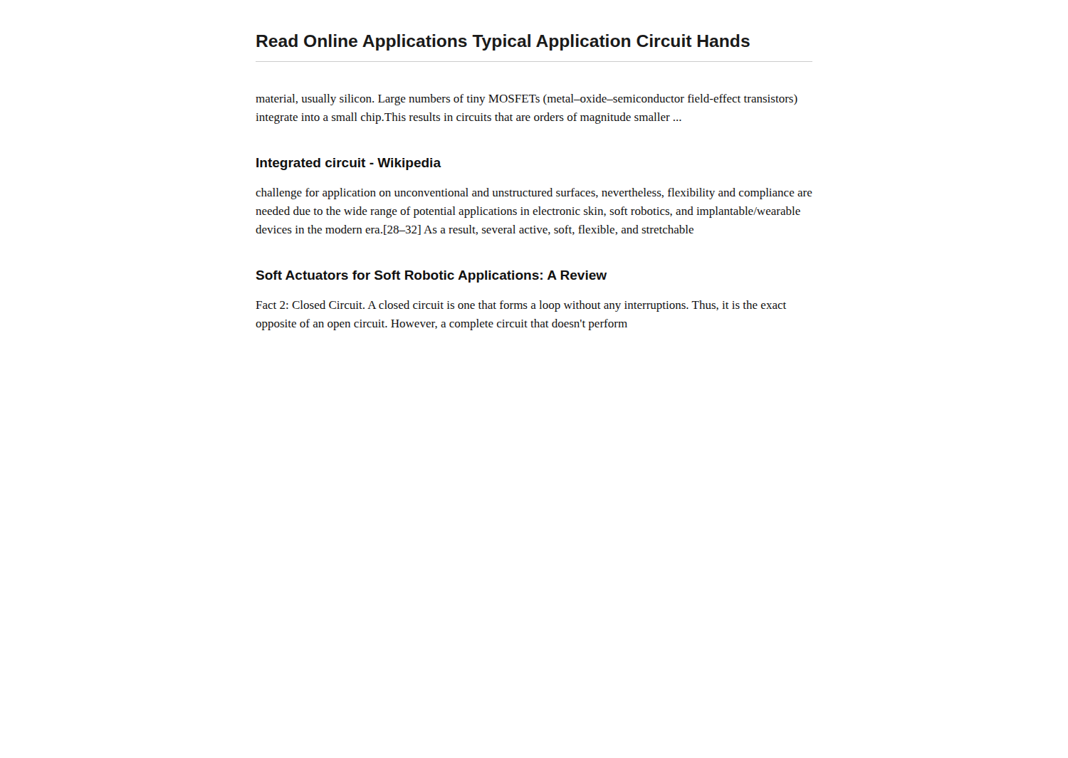Read Online Applications Typical Application Circuit Hands
material, usually silicon. Large numbers of tiny MOSFETs (metal–oxide–semiconductor field-effect transistors) integrate into a small chip.This results in circuits that are orders of magnitude smaller ...
Integrated circuit - Wikipedia
challenge for application on unconventional and unstructured surfaces, nevertheless, flexibility and compliance are needed due to the wide range of potential applications in electronic skin, soft robotics, and implantable/wearable devices in the modern era.[28–32] As a result, several active, soft, flexible, and stretchable
Soft Actuators for Soft Robotic Applications: A Review
Fact 2: Closed Circuit. A closed circuit is one that forms a loop without any interruptions. Thus, it is the exact opposite of an open circuit. However, a complete circuit that doesn't perform